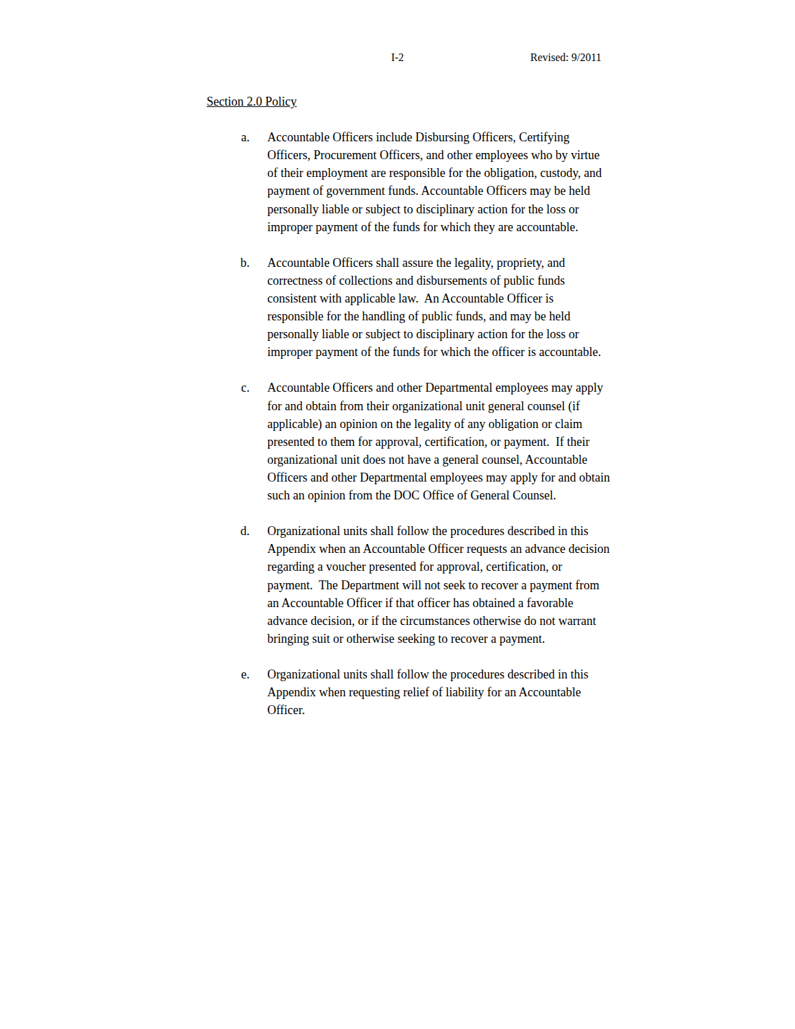I-2 Revised: 9/2011
Section 2.0 Policy
Accountable Officers include Disbursing Officers, Certifying Officers, Procurement Officers, and other employees who by virtue of their employment are responsible for the obligation, custody, and payment of government funds. Accountable Officers may be held personally liable or subject to disciplinary action for the loss or improper payment of the funds for which they are accountable.
Accountable Officers shall assure the legality, propriety, and correctness of collections and disbursements of public funds consistent with applicable law. An Accountable Officer is responsible for the handling of public funds, and may be held personally liable or subject to disciplinary action for the loss or improper payment of the funds for which the officer is accountable.
Accountable Officers and other Departmental employees may apply for and obtain from their organizational unit general counsel (if applicable) an opinion on the legality of any obligation or claim presented to them for approval, certification, or payment. If their organizational unit does not have a general counsel, Accountable Officers and other Departmental employees may apply for and obtain such an opinion from the DOC Office of General Counsel.
Organizational units shall follow the procedures described in this Appendix when an Accountable Officer requests an advance decision regarding a voucher presented for approval, certification, or payment. The Department will not seek to recover a payment from an Accountable Officer if that officer has obtained a favorable advance decision, or if the circumstances otherwise do not warrant bringing suit or otherwise seeking to recover a payment.
Organizational units shall follow the procedures described in this Appendix when requesting relief of liability for an Accountable Officer.